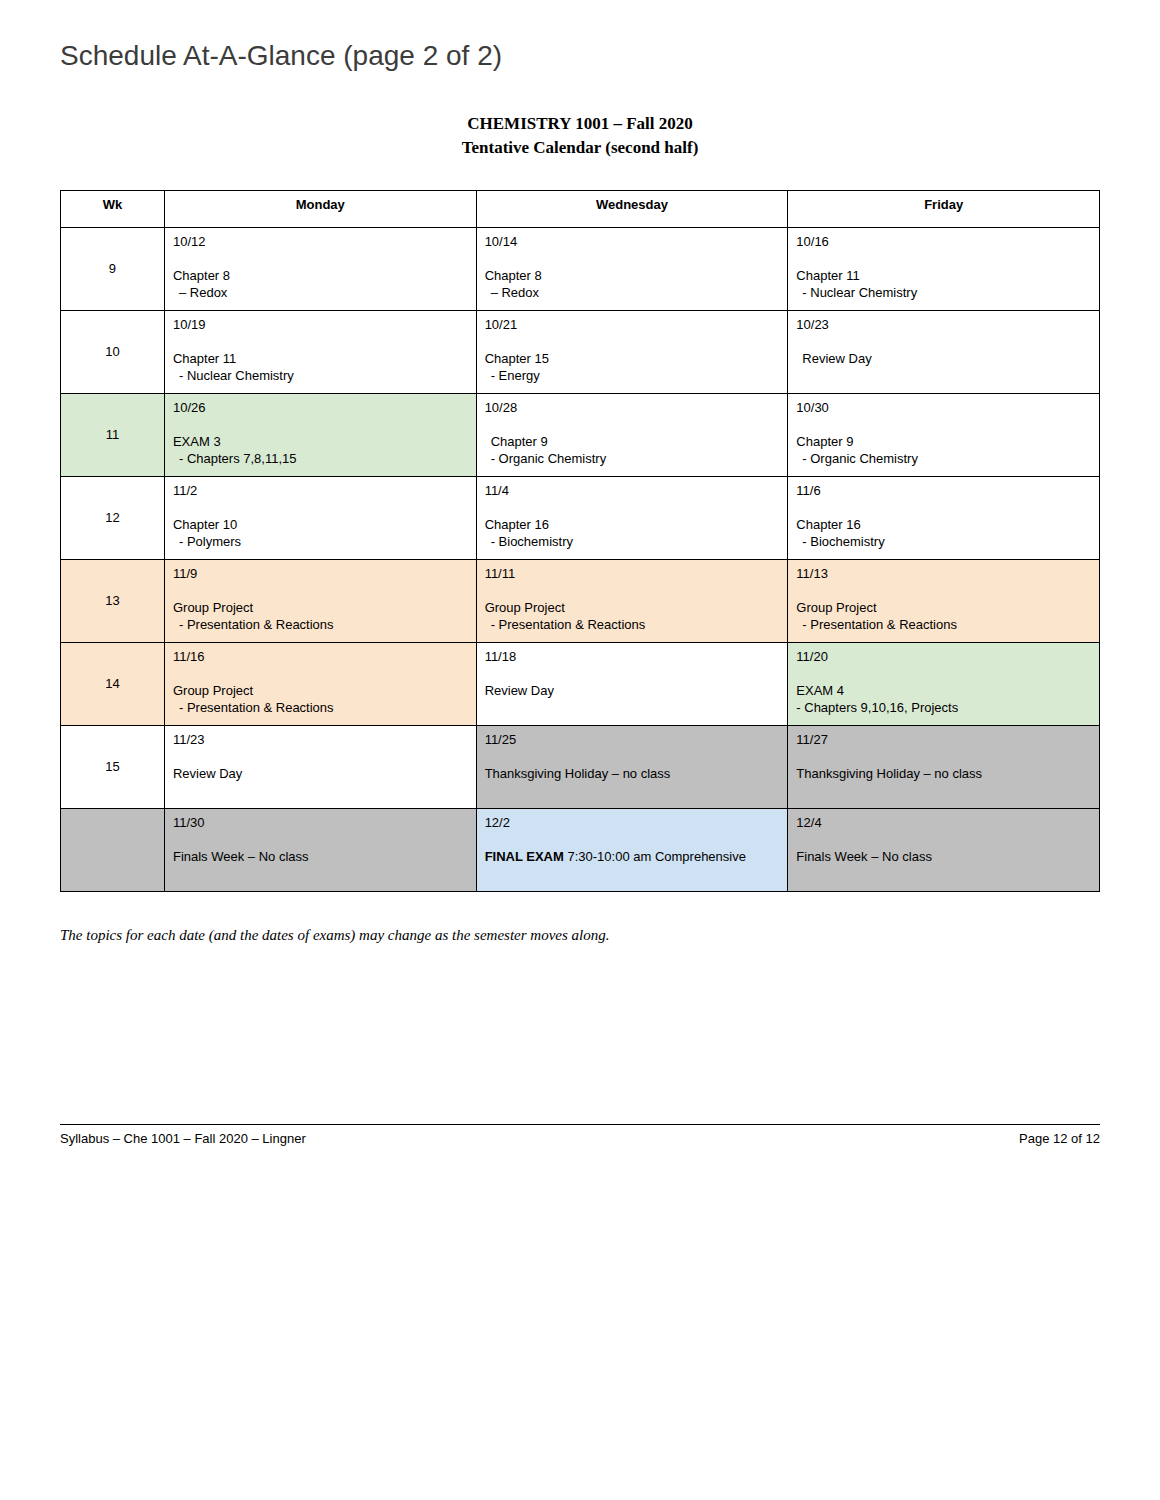Schedule At-A-Glance (page 2 of 2)
CHEMISTRY 1001 – Fall 2020
Tentative Calendar (second half)
| Wk | Monday | Wednesday | Friday |
| --- | --- | --- | --- |
| 9 | 10/12 Chapter 8 – Redox | 10/14 Chapter 8 – Redox | 10/16 Chapter 11 - Nuclear Chemistry |
| 10 | 10/19 Chapter 11 - Nuclear Chemistry | 10/21 Chapter 15 - Energy | 10/23 Review Day |
| 11 | 10/26 EXAM 3 - Chapters 7,8,11,15 | 10/28 Chapter 9 - Organic Chemistry | 10/30 Chapter 9 - Organic Chemistry |
| 12 | 11/2 Chapter 10 - Polymers | 11/4 Chapter 16 - Biochemistry | 11/6 Chapter 16 - Biochemistry |
| 13 | 11/9 Group Project - Presentation & Reactions | 11/11 Group Project - Presentation & Reactions | 11/13 Group Project - Presentation & Reactions |
| 14 | 11/16 Group Project - Presentation & Reactions | 11/18 Review Day | 11/20 EXAM 4 - Chapters 9,10,16, Projects |
| 15 | 11/23 Review Day | 11/25 Thanksgiving Holiday – no class | 11/27 Thanksgiving Holiday – no class |
| | 11/30 Finals Week – No class | 12/2 FINAL EXAM 7:30-10:00 am Comprehensive | 12/4 Finals Week – No class |
The topics for each date (and the dates of exams) may change as the semester moves along.
Syllabus – Che 1001 – Fall 2020 – Lingner Page 12 of 12